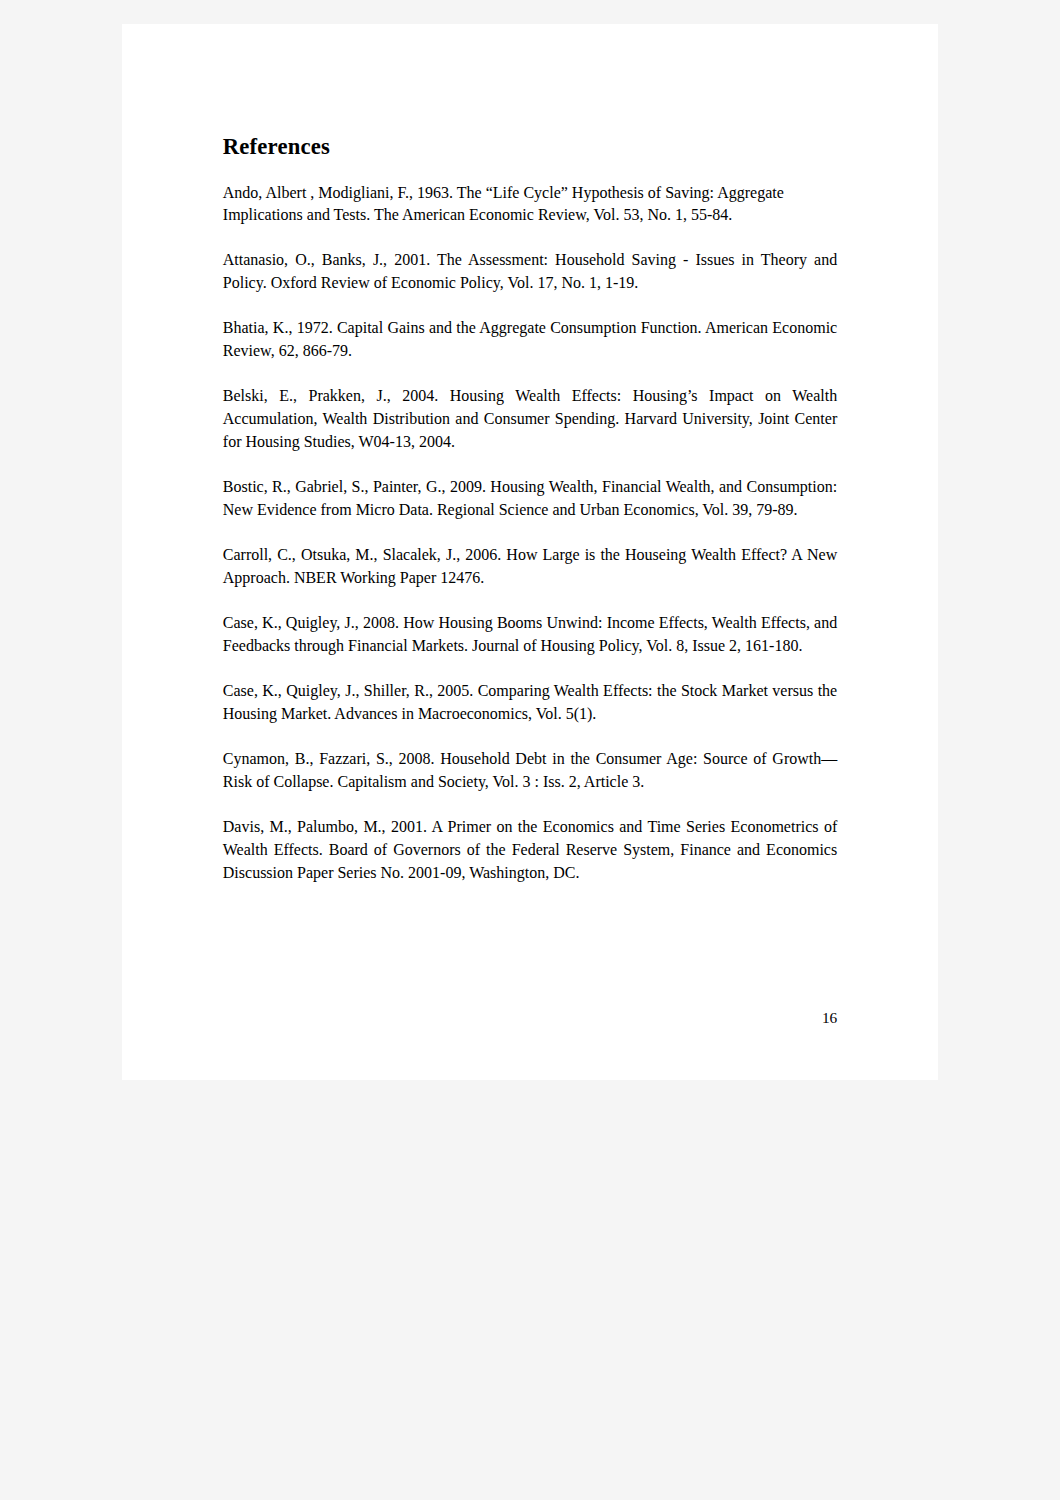References
Ando, Albert , Modigliani, F., 1963. The “Life Cycle” Hypothesis of Saving: Aggregate Implications and Tests. The American Economic Review, Vol. 53, No. 1, 55-84.
Attanasio, O., Banks, J., 2001. The Assessment: Household Saving - Issues in Theory and Policy. Oxford Review of Economic Policy, Vol. 17, No. 1, 1-19.
Bhatia, K., 1972. Capital Gains and the Aggregate Consumption Function. American Economic Review, 62, 866-79.
Belski, E., Prakken, J., 2004. Housing Wealth Effects: Housing’s Impact on Wealth Accumulation, Wealth Distribution and Consumer Spending. Harvard University, Joint Center for Housing Studies, W04-13, 2004.
Bostic, R., Gabriel, S., Painter, G., 2009. Housing Wealth, Financial Wealth, and Consumption: New Evidence from Micro Data. Regional Science and Urban Economics, Vol. 39, 79-89.
Carroll, C., Otsuka, M., Slacalek, J., 2006. How Large is the Houseing Wealth Effect? A New Approach. NBER Working Paper 12476.
Case, K., Quigley, J., 2008. How Housing Booms Unwind: Income Effects, Wealth Effects, and Feedbacks through Financial Markets. Journal of Housing Policy, Vol. 8, Issue 2, 161-180.
Case, K., Quigley, J., Shiller, R., 2005. Comparing Wealth Effects: the Stock Market versus the Housing Market. Advances in Macroeconomics, Vol. 5(1).
Cynamon, B., Fazzari, S., 2008. Household Debt in the Consumer Age: Source of Growth—Risk of Collapse. Capitalism and Society, Vol. 3 : Iss. 2, Article 3.
Davis, M., Palumbo, M., 2001. A Primer on the Economics and Time Series Econometrics of Wealth Effects. Board of Governors of the Federal Reserve System, Finance and Economics Discussion Paper Series No. 2001-09, Washington, DC.
16